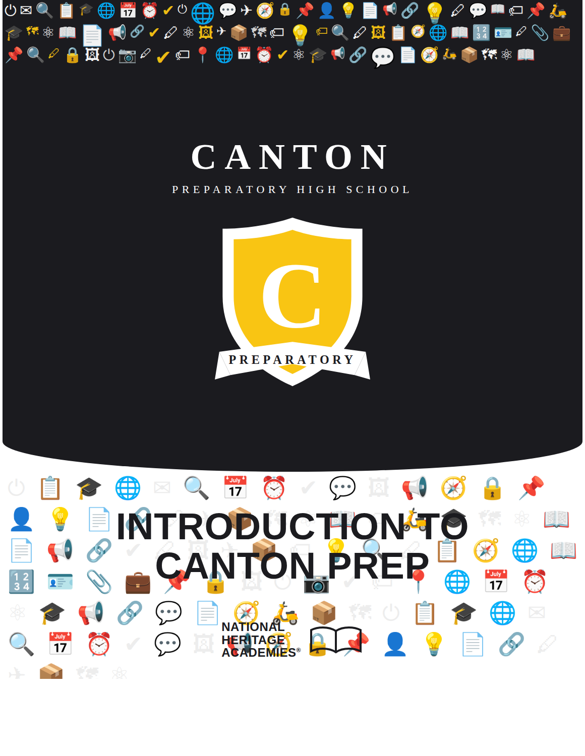⏻✉🔍📋🎓🌐📅⏰✔⏻🌐💬 ✈🧭🔒📌👤💡📄📢🔗💡🖊💬 📖🏷📌🛵🎓🗺⚛📖📄📢🔗✔ 🖊⚛🖼✈📦🗺🏷💡🏷🔍🖊🖼 📋🧭🌐📖🔢🪪🖊📎💼📌🔍🖊 🔒🖼⏻📷🖊✔🏷📍🌐📅⏰✔ ⚛🎓📢🔗💬📄🧭🛵📦🗺⚛📖
Canton
Preparatory High School
C PREPARATORY
⏻📋🎓🌐✉🔍📅⏰✔💬🖼📢 🧭🔒📌👤💡📄🔗🖊✈📦🗺⚛ 📖🏷🛵🎓🗺⚛📖📄📢🔗✔🖊 🖼✈📦🏷💡🔍🖊📋🧭🌐📖🔢 🪪📎💼📌🔒🖼⏻📷✔🏷📍🌐 📅⏰⚛🎓📢🔗💬📄🧭🛵📦🗺 ⏻📋🎓🌐✉🔍📅⏰✔💬🖼📢 🧭🔒📌👤💡📄🔗🖊✈📦🗺⚛
Introduction to
Canton Prep
National
Heritage
Academies®